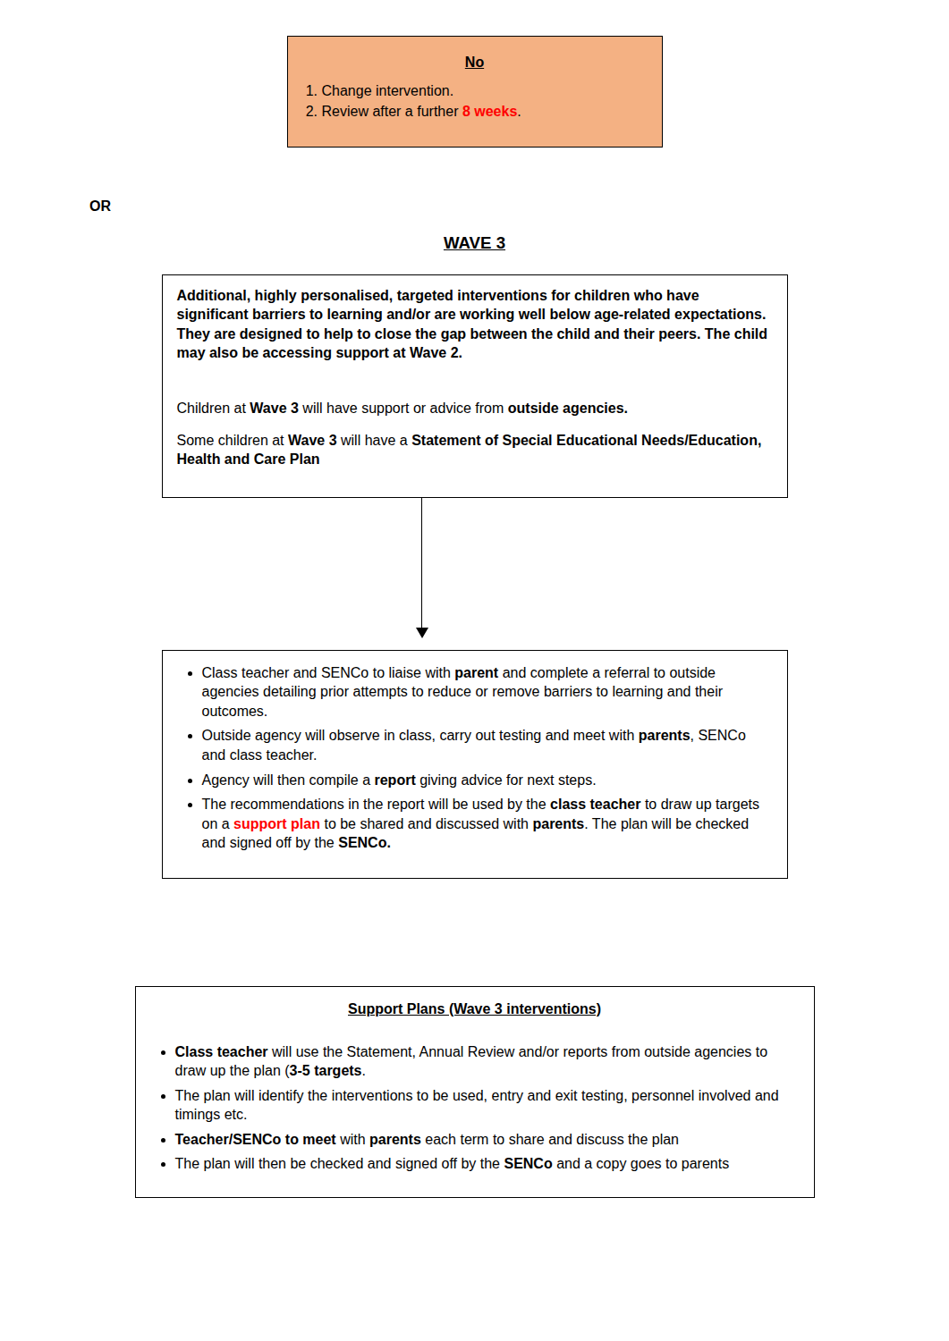No
Change intervention.
Review after a further 8 weeks.
OR
WAVE 3
Additional, highly personalised, targeted interventions for children who have significant barriers to learning and/or are working well below age-related expectations. They are designed to help to close the gap between the child and their peers. The child may also be accessing support at Wave 2.
Children at Wave 3 will have support or advice from outside agencies.
Some children at Wave 3 will have a Statement of Special Educational Needs/Education, Health and Care Plan
Class teacher and SENCo to liaise with parent and complete a referral to outside agencies detailing prior attempts to reduce or remove barriers to learning and their outcomes.
Outside agency will observe in class, carry out testing and meet with parents, SENCo and class teacher.
Agency will then compile a report giving advice for next steps.
The recommendations in the report will be used by the class teacher to draw up targets on a support plan to be shared and discussed with parents. The plan will be checked and signed off by the SENCo.
Support Plans (Wave 3 interventions)
Class teacher will use the Statement, Annual Review and/or reports from outside agencies to draw up the plan (3-5 targets.
The plan will identify the interventions to be used, entry and exit testing, personnel involved and timings etc.
Teacher/SENCo to meet with parents each term to share and discuss the plan
The plan will then be checked and signed off by the SENCo and a copy goes to parents